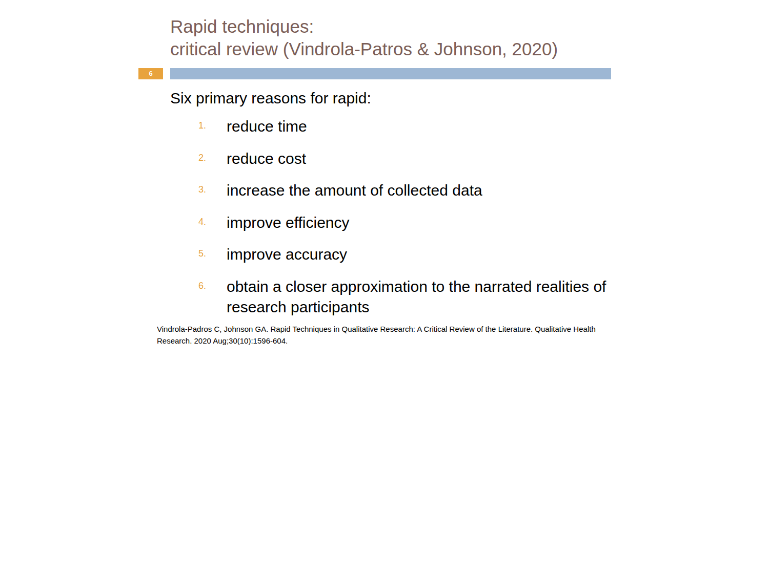Rapid techniques:
critical review (Vindrola-Patros & Johnson, 2020)
6
Six primary reasons for rapid:
reduce time
reduce cost
increase the amount of collected data
improve efficiency
improve accuracy
obtain a closer approximation to the narrated realities of research participants
Vindrola-Padros C, Johnson GA. Rapid Techniques in Qualitative Research: A Critical Review of the Literature. Qualitative Health Research. 2020 Aug;30(10):1596-604.